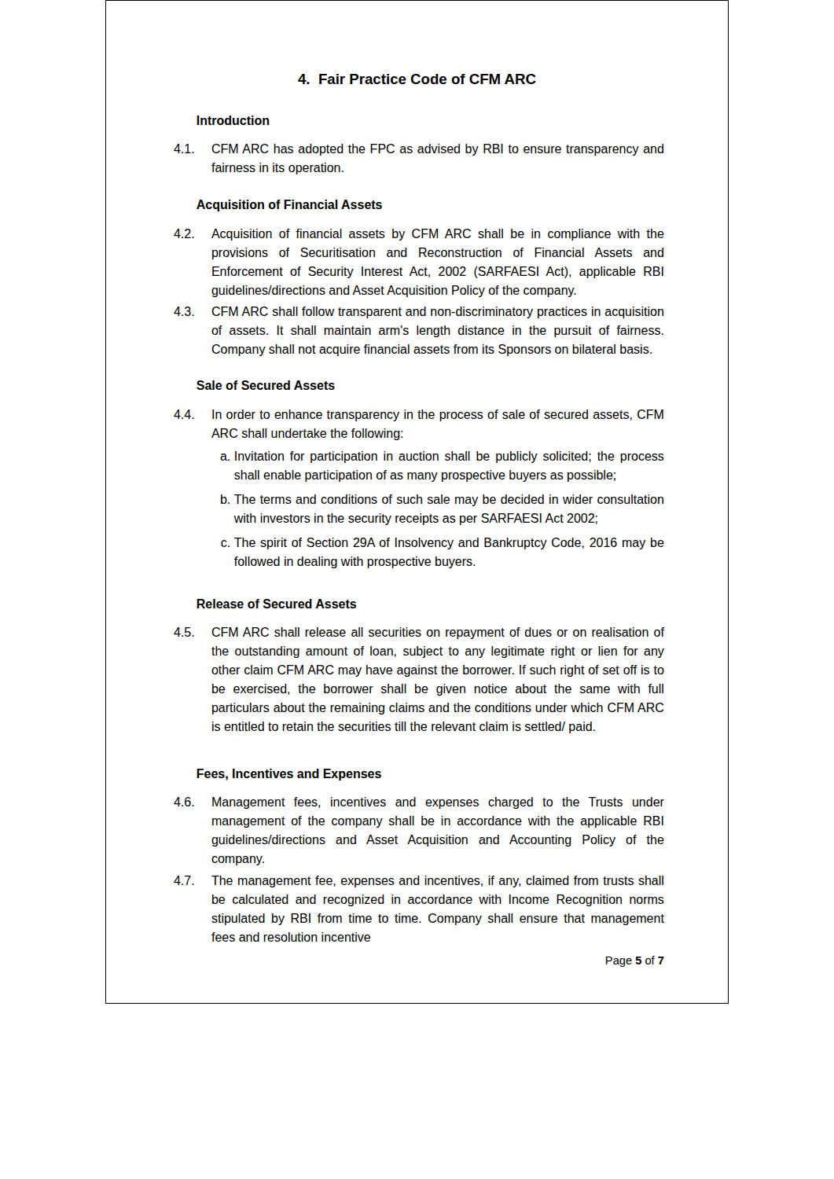4. Fair Practice Code of CFM ARC
Introduction
4.1.
CFM ARC has adopted the FPC as advised by RBI to ensure transparency and fairness in its operation.
Acquisition of Financial Assets
4.2.
Acquisition of financial assets by CFM ARC shall be in compliance with the provisions of Securitisation and Reconstruction of Financial Assets and Enforcement of Security Interest Act, 2002 (SARFAESI Act), applicable RBI guidelines/directions and Asset Acquisition Policy of the company.
4.3.
CFM ARC shall follow transparent and non-discriminatory practices in acquisition of assets. It shall maintain arm's length distance in the pursuit of fairness. Company shall not acquire financial assets from its Sponsors on bilateral basis.
Sale of Secured Assets
4.4.
In order to enhance transparency in the process of sale of secured assets, CFM ARC shall undertake the following:
Invitation for participation in auction shall be publicly solicited; the process shall enable participation of as many prospective buyers as possible;
The terms and conditions of such sale may be decided in wider consultation with investors in the security receipts as per SARFAESI Act 2002;
The spirit of Section 29A of Insolvency and Bankruptcy Code, 2016 may be followed in dealing with prospective buyers.
Release of Secured Assets
4.5.
CFM ARC shall release all securities on repayment of dues or on realisation of the outstanding amount of loan, subject to any legitimate right or lien for any other claim CFM ARC may have against the borrower. If such right of set off is to be exercised, the borrower shall be given notice about the same with full particulars about the remaining claims and the conditions under which CFM ARC is entitled to retain the securities till the relevant claim is settled/ paid.
Fees, Incentives and Expenses
4.6.
Management fees, incentives and expenses charged to the Trusts under management of the company shall be in accordance with the applicable RBI guidelines/directions and Asset Acquisition and Accounting Policy of the company.
4.7.
The management fee, expenses and incentives, if any, claimed from trusts shall be calculated and recognized in accordance with Income Recognition norms stipulated by RBI from time to time. Company shall ensure that management fees and resolution incentive
Page 5 of 7